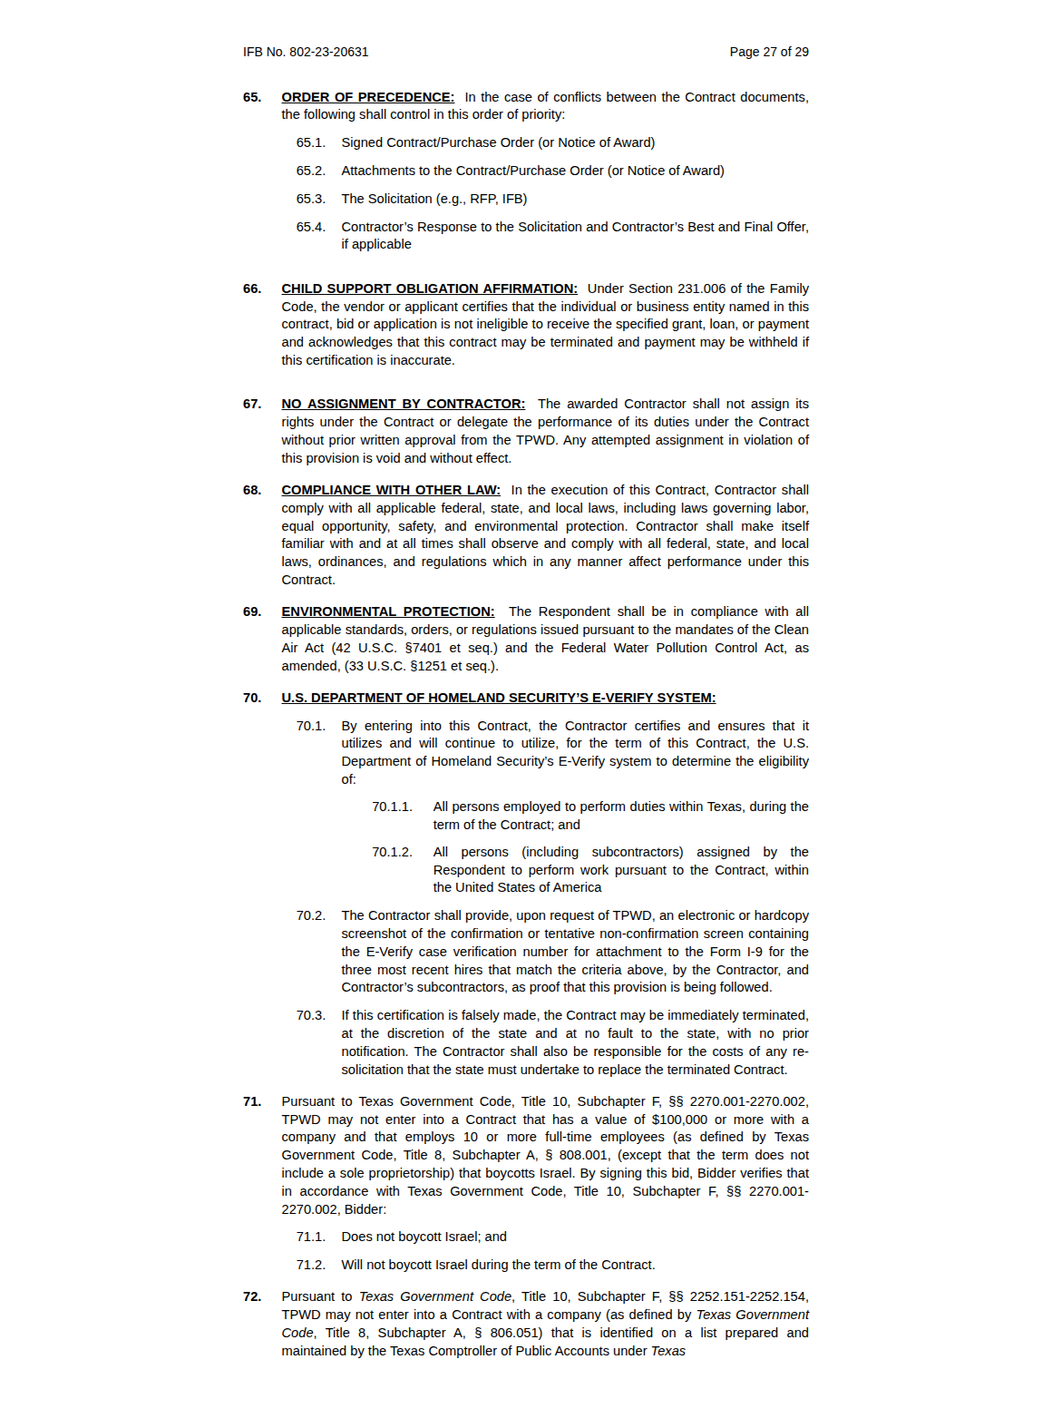IFB No. 802-23-20631
Page 27 of 29
65.
ORDER OF PRECEDENCE: In the case of conflicts between the Contract documents, the following shall control in this order of priority:
65.1.
Signed Contract/Purchase Order (or Notice of Award)
65.2.
Attachments to the Contract/Purchase Order (or Notice of Award)
65.3.
The Solicitation (e.g., RFP, IFB)
65.4.
Contractor’s Response to the Solicitation and Contractor’s Best and Final Offer, if applicable
66.
CHILD SUPPORT OBLIGATION AFFIRMATION: Under Section 231.006 of the Family Code, the vendor or applicant certifies that the individual or business entity named in this contract, bid or application is not ineligible to receive the specified grant, loan, or payment and acknowledges that this contract may be terminated and payment may be withheld if this certification is inaccurate.
67.
NO ASSIGNMENT BY CONTRACTOR: The awarded Contractor shall not assign its rights under the Contract or delegate the performance of its duties under the Contract without prior written approval from the TPWD. Any attempted assignment in violation of this provision is void and without effect.
68.
COMPLIANCE WITH OTHER LAW: In the execution of this Contract, Contractor shall comply with all applicable federal, state, and local laws, including laws governing labor, equal opportunity, safety, and environmental protection. Contractor shall make itself familiar with and at all times shall observe and comply with all federal, state, and local laws, ordinances, and regulations which in any manner affect performance under this Contract.
69.
ENVIRONMENTAL PROTECTION: The Respondent shall be in compliance with all applicable standards, orders, or regulations issued pursuant to the mandates of the Clean Air Act (42 U.S.C. §7401 et seq.) and the Federal Water Pollution Control Act, as amended, (33 U.S.C. §1251 et seq.).
70.
U.S. DEPARTMENT OF HOMELAND SECURITY’S E-VERIFY SYSTEM:
70.1.
By entering into this Contract, the Contractor certifies and ensures that it utilizes and will continue to utilize, for the term of this Contract, the U.S. Department of Homeland Security’s E-Verify system to determine the eligibility of:
70.1.1.
All persons employed to perform duties within Texas, during the term of the Contract; and
70.1.2.
All persons (including subcontractors) assigned by the Respondent to perform work pursuant to the Contract, within the United States of America
70.2.
The Contractor shall provide, upon request of TPWD, an electronic or hardcopy screenshot of the confirmation or tentative non-confirmation screen containing the E-Verify case verification number for attachment to the Form I-9 for the three most recent hires that match the criteria above, by the Contractor, and Contractor’s subcontractors, as proof that this provision is being followed.
70.3.
If this certification is falsely made, the Contract may be immediately terminated, at the discretion of the state and at no fault to the state, with no prior notification. The Contractor shall also be responsible for the costs of any re-solicitation that the state must undertake to replace the terminated Contract.
71.
Pursuant to Texas Government Code, Title 10, Subchapter F, §§ 2270.001-2270.002, TPWD may not enter into a Contract that has a value of $100,000 or more with a company and that employs 10 or more full-time employees (as defined by Texas Government Code, Title 8, Subchapter A, § 808.001, (except that the term does not include a sole proprietorship) that boycotts Israel. By signing this bid, Bidder verifies that in accordance with Texas Government Code, Title 10, Subchapter F, §§ 2270.001-2270.002, Bidder:
71.1.
Does not boycott Israel; and
71.2.
Will not boycott Israel during the term of the Contract.
72.
Pursuant to Texas Government Code, Title 10, Subchapter F, §§ 2252.151-2252.154, TPWD may not enter into a Contract with a company (as defined by Texas Government Code, Title 8, Subchapter A, § 806.051) that is identified on a list prepared and maintained by the Texas Comptroller of Public Accounts under Texas